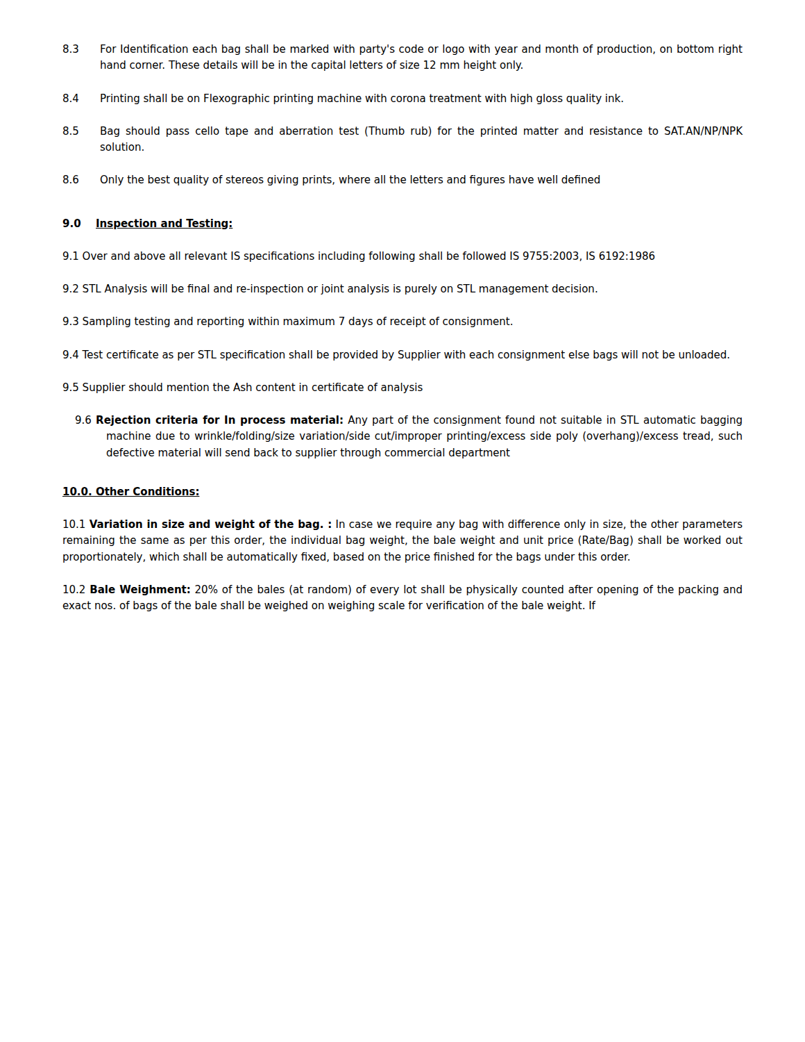8.3
For Identification each bag shall be marked with party's code or logo with year and month of production, on bottom right hand corner. These details will be in the capital letters of size 12 mm height only.
8.4
Printing shall be on Flexographic printing machine with corona treatment with high gloss quality ink.
8.5
Bag should pass cello tape and aberration test (Thumb rub) for the printed matter and resistance to SAT.AN/NP/NPK solution.
8.6
Only the best quality of stereos giving prints, where all the letters and figures have well defined
9.0 Inspection and Testing:
9.1 Over and above all relevant IS specifications including following shall be followed IS 9755:2003, IS 6192:1986
9.2 STL Analysis will be final and re-inspection or joint analysis is purely on STL management decision.
9.3 Sampling testing and reporting within maximum 7 days of receipt of consignment.
9.4 Test certificate as per STL specification shall be provided by Supplier with each consignment else bags will not be unloaded.
9.5 Supplier should mention the Ash content in certificate of analysis
9.6 Rejection criteria for In process material: Any part of the consignment found not suitable in STL automatic bagging machine due to wrinkle/folding/size variation/side cut/improper printing/excess side poly (overhang)/excess tread, such defective material will send back to supplier through commercial department
10.0. Other Conditions:
10.1 Variation in size and weight of the bag. : In case we require any bag with difference only in size, the other parameters remaining the same as per this order, the individual bag weight, the bale weight and unit price (Rate/Bag) shall be worked out proportionately, which shall be automatically fixed, based on the price finished for the bags under this order.
10.2 Bale Weighment: 20% of the bales (at random) of every lot shall be physically counted after opening of the packing and exact nos. of bags of the bale shall be weighed on weighing scale for verification of the bale weight. If